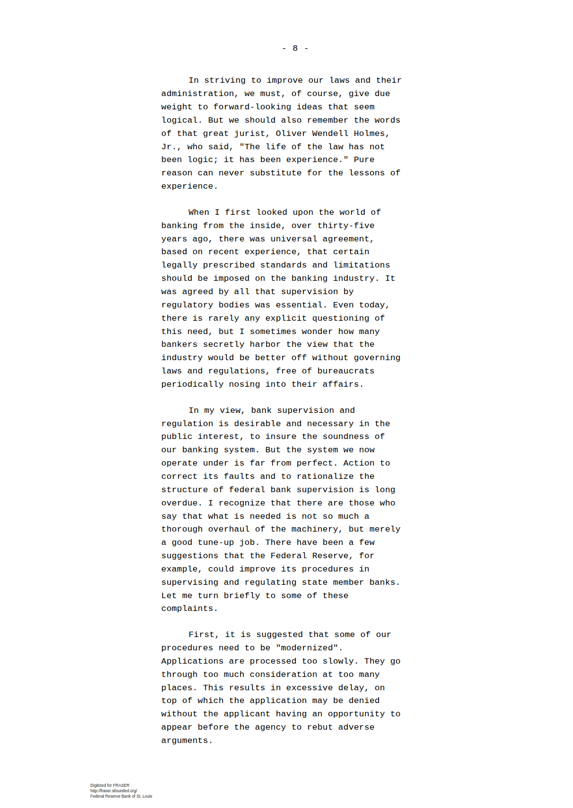- 8 -
In striving to improve our laws and their administration, we must, of course, give due weight to forward-looking ideas that seem logical. But we should also remember the words of that great jurist, Oliver Wendell Holmes, Jr., who said, "The life of the law has not been logic; it has been experience." Pure reason can never substitute for the lessons of experience.
When I first looked upon the world of banking from the inside, over thirty-five years ago, there was universal agreement, based on recent experience, that certain legally prescribed standards and limitations should be imposed on the banking industry. It was agreed by all that supervision by regulatory bodies was essential. Even today, there is rarely any explicit questioning of this need, but I sometimes wonder how many bankers secretly harbor the view that the industry would be better off without governing laws and regulations, free of bureaucrats periodically nosing into their affairs.
In my view, bank supervision and regulation is desirable and necessary in the public interest, to insure the soundness of our banking system. But the system we now operate under is far from perfect. Action to correct its faults and to rationalize the structure of federal bank supervision is long overdue. I recognize that there are those who say that what is needed is not so much a thorough overhaul of the machinery, but merely a good tune-up job. There have been a few suggestions that the Federal Reserve, for example, could improve its procedures in supervising and regulating state member banks. Let me turn briefly to some of these complaints.
First, it is suggested that some of our procedures need to be "modernized". Applications are processed too slowly. They go through too much consideration at too many places. This results in excessive delay, on top of which the application may be denied without the applicant having an opportunity to appear before the agency to rebut adverse arguments.
Digitized for FRASER
http://fraser.stlouisfed.org/
Federal Reserve Bank of St. Louis